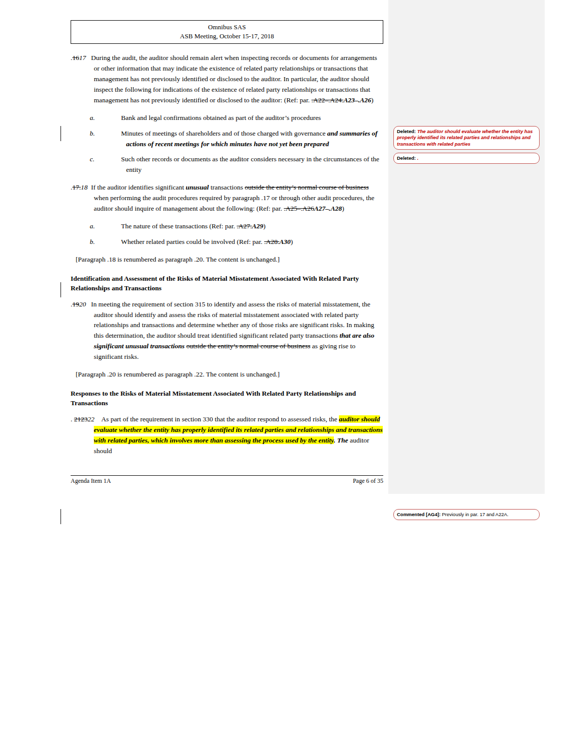Omnibus SAS
ASB Meeting, October 15-17, 2018
.1617 During the audit, the auditor should remain alert when inspecting records or documents for arrangements or other information that may indicate the existence of related party relationships or transactions that management has not previously identified or disclosed to the auditor. In particular, the auditor should inspect the following for indications of the existence of related party relationships or transactions that management has not previously identified or disclosed to the auditor: (Ref: par. .A22–.A24. A23–.A26)
a. Bank and legal confirmations obtained as part of the auditor’s procedures
b. Minutes of meetings of shareholders and of those charged with governance and summaries of actions of recent meetings for which minutes have not yet been prepared
c. Such other records or documents as the auditor considers necessary in the circumstances of the entity
.17. 18 If the auditor identifies significant unusual transactions outside the entity’s normal course of business when performing the audit procedures required by paragraph .17 or through other audit procedures, the auditor should inquire of management about the following: (Ref: par. .A25–.A26 A27–.A28)
a. The nature of these transactions (Ref: par. .A27. A29)
b. Whether related parties could be involved (Ref: par. .A28. A30)
[Paragraph .18 is renumbered as paragraph .20. The content is unchanged.]
Identification and Assessment of the Risks of Material Misstatement Associated With Related Party Relationships and Transactions
.1920 In meeting the requirement of section 315 to identify and assess the risks of material misstatement, the auditor should identify and assess the risks of material misstatement associated with related party relationships and transactions and determine whether any of those risks are significant risks. In making this determination, the auditor should treat identified significant related party transactions that are also significant unusual transactions outside the entity’s normal course of business as giving rise to significant risks.
[Paragraph .20 is renumbered as paragraph .22. The content is unchanged.]
Responses to the Risks of Material Misstatement Associated With Related Party Relationships and Transactions
. 212322 As part of the requirement in section 330 that the auditor respond to assessed risks, the auditor should evaluate whether the entity has properly identified its related parties and relationships and transactions with related parties, which involves more than assessing the process used by the entity. The auditor should
Deleted: The auditor should evaluate whether the entity has properly identified its related parties and relationships and transactions with related parties
Deleted: .
Commented [AG4]: Previously in par. 17 and A22A.
Agenda Item 1A Page 6 of 35